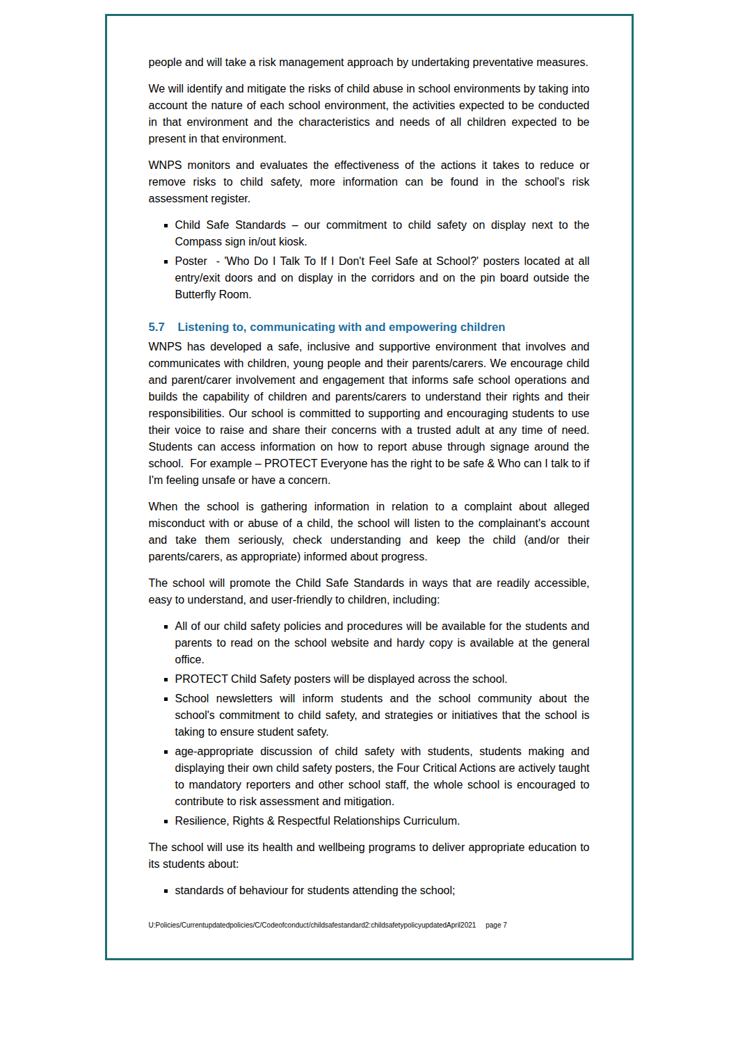people and will take a risk management approach by undertaking preventative measures.
We will identify and mitigate the risks of child abuse in school environments by taking into account the nature of each school environment, the activities expected to be conducted in that environment and the characteristics and needs of all children expected to be present in that environment.
WNPS monitors and evaluates the effectiveness of the actions it takes to reduce or remove risks to child safety, more information can be found in the school's risk assessment register.
Child Safe Standards – our commitment to child safety on display next to the Compass sign in/out kiosk.
Poster - 'Who Do I Talk To If I Don't Feel Safe at School?' posters located at all entry/exit doors and on display in the corridors and on the pin board outside the Butterfly Room.
5.7 Listening to, communicating with and empowering children
WNPS has developed a safe, inclusive and supportive environment that involves and communicates with children, young people and their parents/carers. We encourage child and parent/carer involvement and engagement that informs safe school operations and builds the capability of children and parents/carers to understand their rights and their responsibilities. Our school is committed to supporting and encouraging students to use their voice to raise and share their concerns with a trusted adult at any time of need. Students can access information on how to report abuse through signage around the school. For example – PROTECT Everyone has the right to be safe & Who can I talk to if I'm feeling unsafe or have a concern.
When the school is gathering information in relation to a complaint about alleged misconduct with or abuse of a child, the school will listen to the complainant's account and take them seriously, check understanding and keep the child (and/or their parents/carers, as appropriate) informed about progress.
The school will promote the Child Safe Standards in ways that are readily accessible, easy to understand, and user-friendly to children, including:
All of our child safety policies and procedures will be available for the students and parents to read on the school website and hardy copy is available at the general office.
PROTECT Child Safety posters will be displayed across the school.
School newsletters will inform students and the school community about the school's commitment to child safety, and strategies or initiatives that the school is taking to ensure student safety.
age-appropriate discussion of child safety with students, students making and displaying their own child safety posters, the Four Critical Actions are actively taught to mandatory reporters and other school staff, the whole school is encouraged to contribute to risk assessment and mitigation.
Resilience, Rights & Respectful Relationships Curriculum.
The school will use its health and wellbeing programs to deliver appropriate education to its students about:
standards of behaviour for students attending the school;
U:Policies/Currentupdatedpolicies/C/Codeofconduct/childsafestandard2:childsafetypolicyupdatedApril2021 page 7